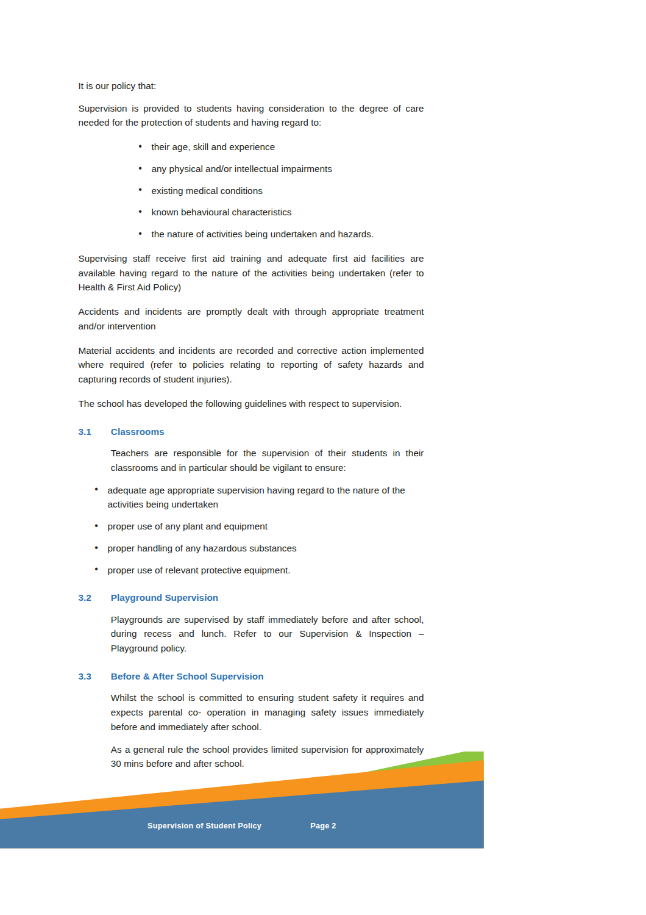It is our policy that:
Supervision is provided to students having consideration to the degree of care needed for the protection of students and having regard to:
their age, skill and experience
any physical and/or intellectual impairments
existing medical conditions
known behavioural characteristics
the nature of activities being undertaken and hazards.
Supervising staff receive first aid training and adequate first aid facilities are available having regard to the nature of the activities being undertaken (refer to Health & First Aid Policy)
Accidents and incidents are promptly dealt with through appropriate treatment and/or intervention
Material accidents and incidents are recorded and corrective action implemented where required (refer to policies relating to reporting of safety hazards and capturing records of student injuries).
The school has developed the following guidelines with respect to supervision.
3.1 Classrooms
Teachers are responsible for the supervision of their students in their classrooms and in particular should be vigilant to ensure:
adequate age appropriate supervision having regard to the nature of the activities being undertaken
proper use of any plant and equipment
proper handling of any hazardous substances
proper use of relevant protective equipment.
3.2 Playground Supervision
Playgrounds are supervised by staff immediately before and after school, during recess and lunch. Refer to our Supervision & Inspection – Playground policy.
3.3 Before & After School Supervision
Whilst the school is committed to ensuring student safety it requires and expects parental co- operation in managing safety issues immediately before and immediately after school.
As a general rule the school provides limited supervision for approximately 30 mins before and after school.
Supervision of Student PolicyPage 2